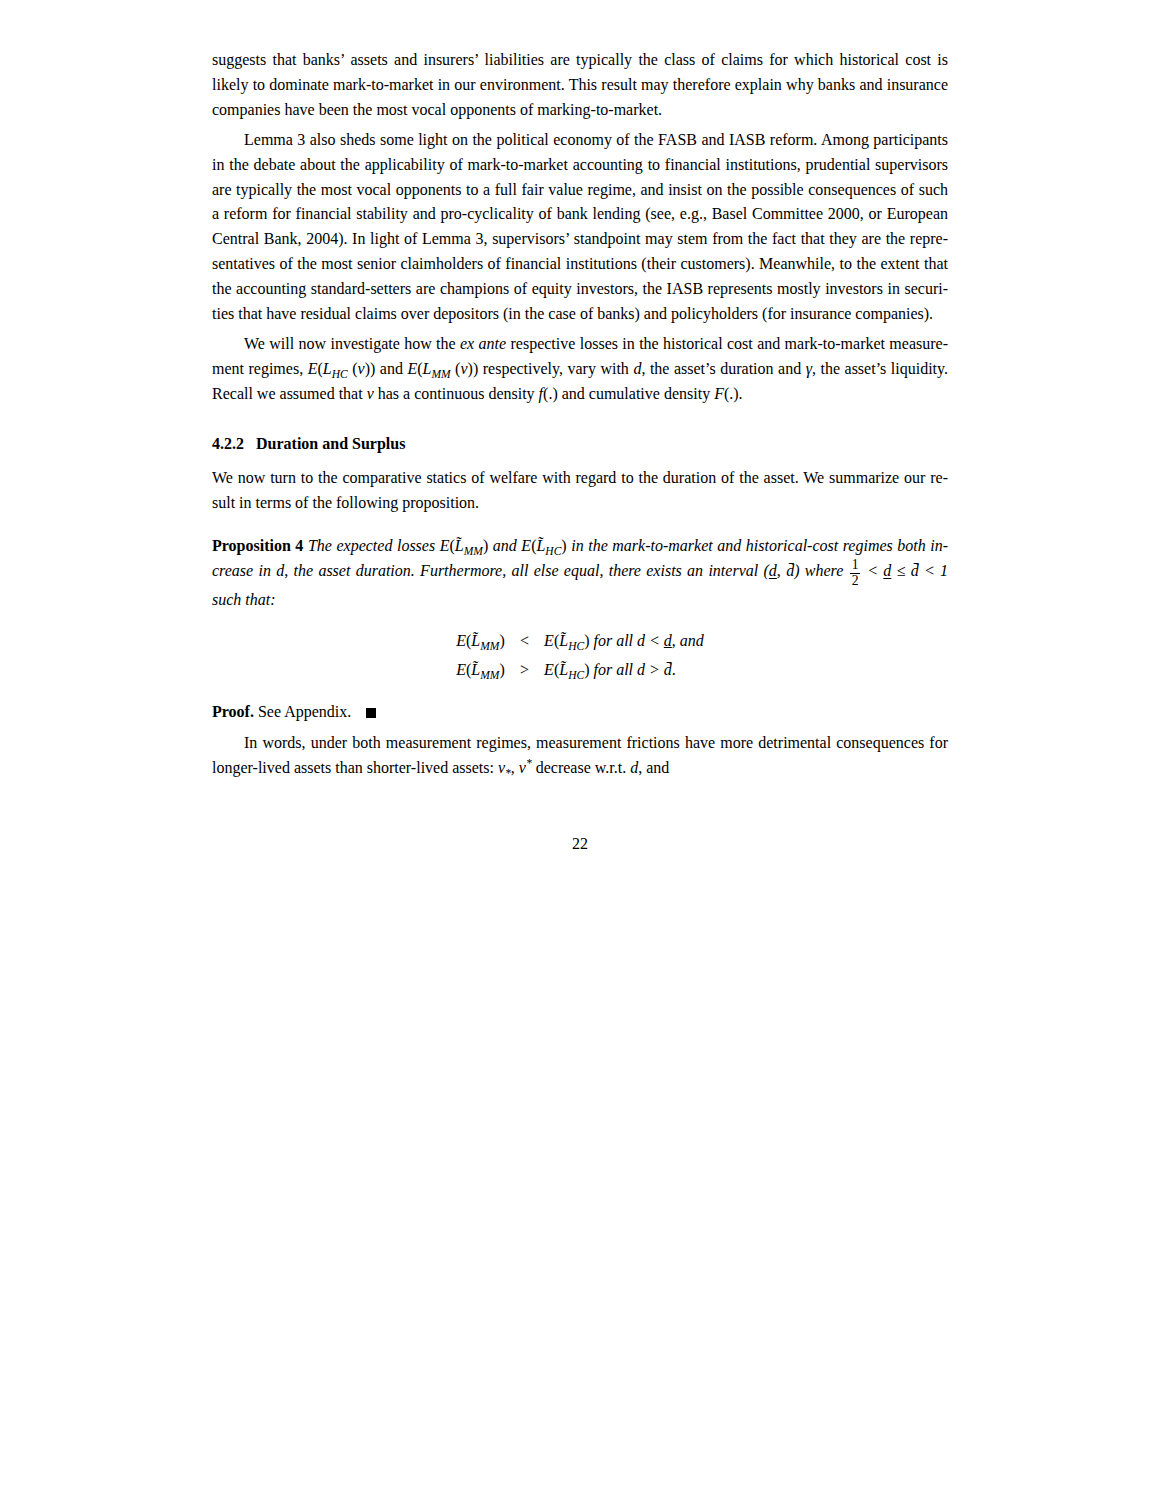suggests that banks’ assets and insurers’ liabilities are typically the class of claims for which historical cost is likely to dominate mark-to-market in our environment. This result may therefore explain why banks and insurance companies have been the most vocal opponents of marking-to-market.
Lemma 3 also sheds some light on the political economy of the FASB and IASB reform. Among participants in the debate about the applicability of mark-to-market accounting to financial institutions, prudential supervisors are typically the most vocal opponents to a full fair value regime, and insist on the possible consequences of such a reform for financial stability and pro-cyclicality of bank lending (see, e.g., Basel Committee 2000, or European Central Bank, 2004). In light of Lemma 3, supervisors’ standpoint may stem from the fact that they are the representatives of the most senior claimholders of financial institutions (their customers). Meanwhile, to the extent that the accounting standard-setters are champions of equity investors, the IASB represents mostly investors in securities that have residual claims over depositors (in the case of banks) and policyholders (for insurance companies).
We will now investigate how the ex ante respective losses in the historical cost and mark-to-market measurement regimes, E(LHC (v)) and E(LMM (v)) respectively, vary with d, the asset’s duration and γ, the asset’s liquidity. Recall we assumed that v has a continuous density f(.) and cumulative density F(.).
4.2.2 Duration and Surplus
We now turn to the comparative statics of welfare with regard to the duration of the asset. We summarize our result in terms of the following proposition.
Proposition 4 The expected losses E(L̃MM) and E(L̃HC) in the mark-to-market and historical-cost regimes both increase in d, the asset duration. Furthermore, all else equal, there exists an interval (d, d̄) where 12 < d ≤ d̄ < 1 such that:
| E ( L̃ MM ) | < | E ( L̃ HC ) for all d < d , and |
| E ( L̃ MM ) | > | E ( L̃ HC ) for all d > d̄ . |
Proof. See Appendix.
In words, under both measurement regimes, measurement frictions have more detrimental consequences for longer-lived assets than shorter-lived assets: v*, v* decrease w.r.t. d, and
22